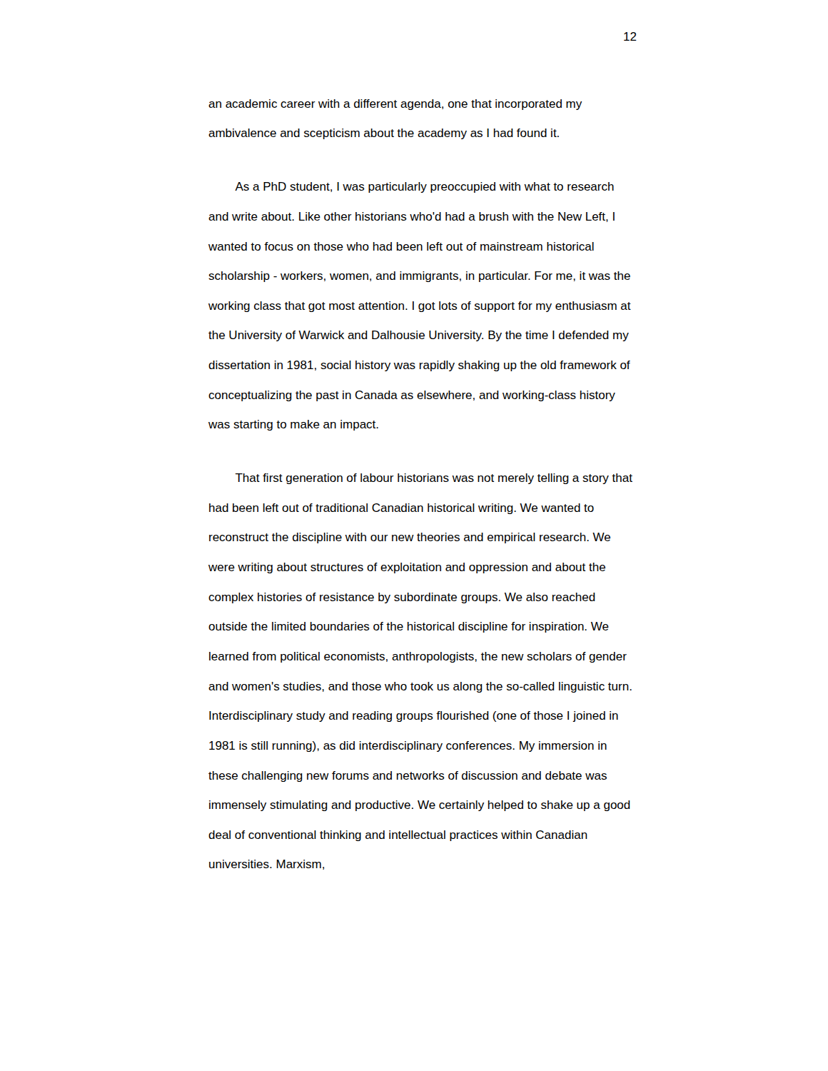12
an academic career with a different agenda, one that incorporated my ambivalence and scepticism about the academy as I had found it.
As a PhD student, I was particularly preoccupied with what to research and write about. Like other historians who'd had a brush with the New Left, I wanted to focus on those who had been left out of mainstream historical scholarship - workers, women, and immigrants, in particular. For me, it was the working class that got most attention. I got lots of support for my enthusiasm at the University of Warwick and Dalhousie University. By the time I defended my dissertation in 1981, social history was rapidly shaking up the old framework of conceptualizing the past in Canada as elsewhere, and working-class history was starting to make an impact.
That first generation of labour historians was not merely telling a story that had been left out of traditional Canadian historical writing. We wanted to reconstruct the discipline with our new theories and empirical research. We were writing about structures of exploitation and oppression and about the complex histories of resistance by subordinate groups. We also reached outside the limited boundaries of the historical discipline for inspiration. We learned from political economists, anthropologists, the new scholars of gender and women's studies, and those who took us along the so-called linguistic turn. Interdisciplinary study and reading groups flourished (one of those I joined in 1981 is still running), as did interdisciplinary conferences. My immersion in these challenging new forums and networks of discussion and debate was immensely stimulating and productive. We certainly helped to shake up a good deal of conventional thinking and intellectual practices within Canadian universities. Marxism,